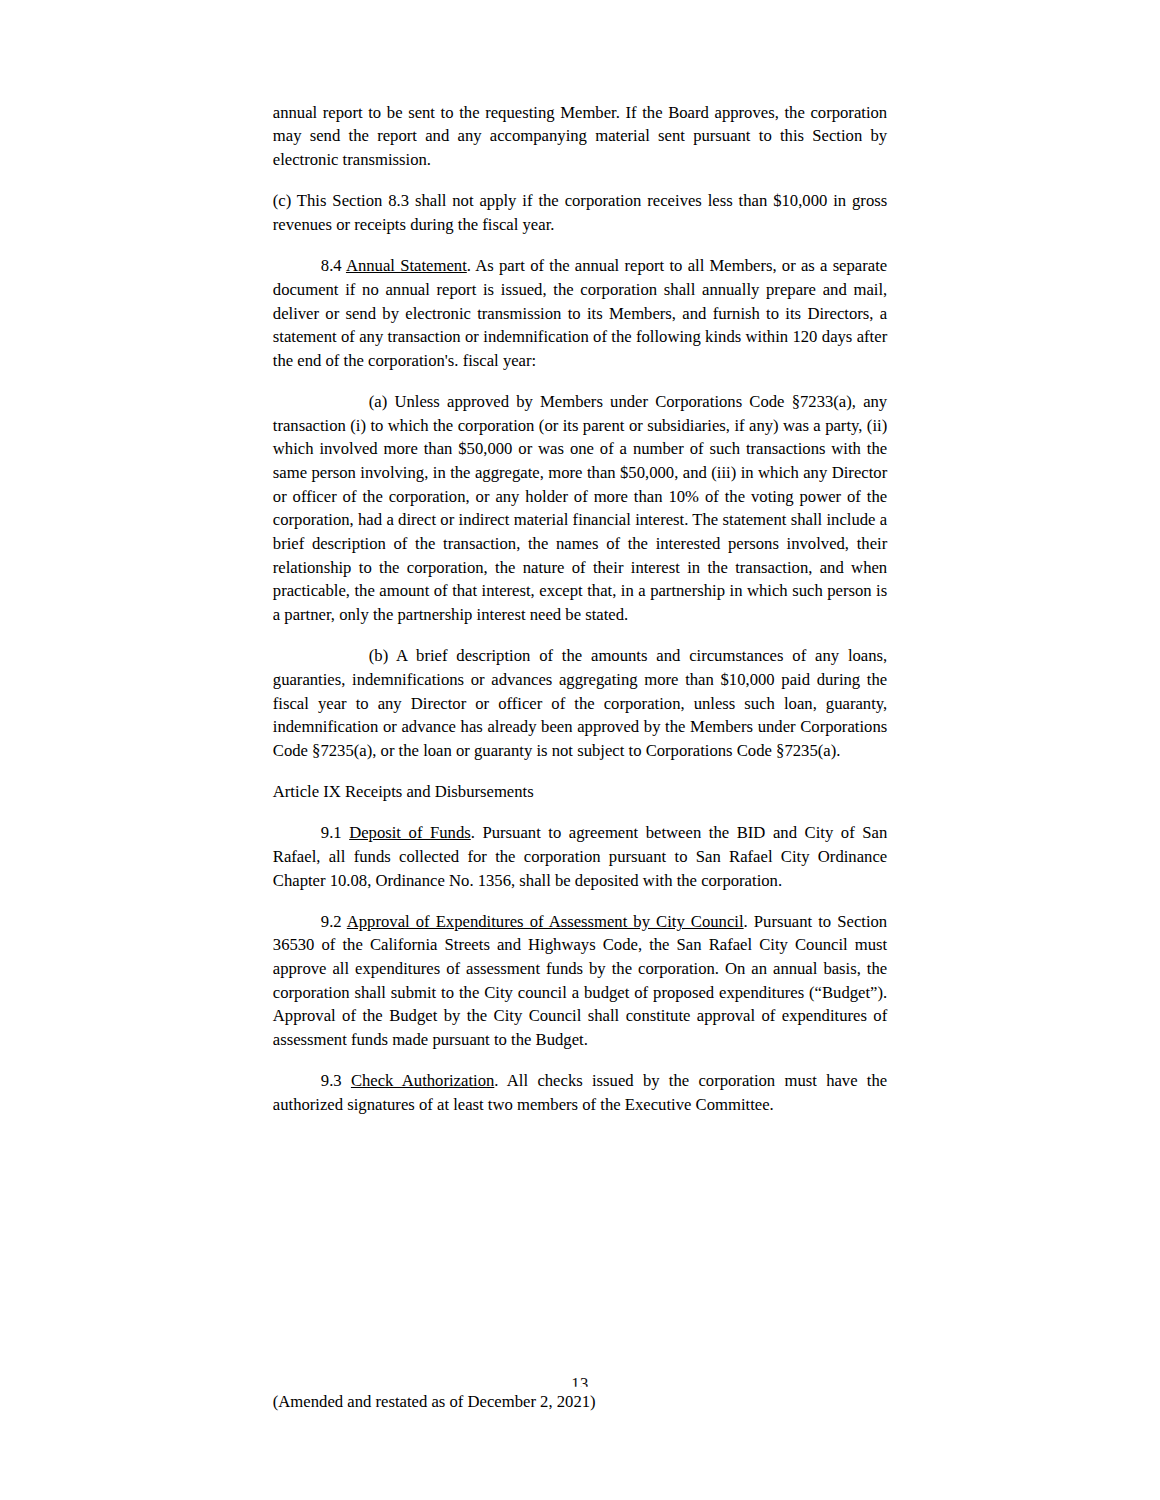annual report to be sent to the requesting Member. If the Board approves, the corporation may send the report and any accompanying material sent pursuant to this Section by electronic transmission.
(c) This Section 8.3 shall not apply if the corporation receives less than $10,000 in gross revenues or receipts during the fiscal year.
8.4 Annual Statement. As part of the annual report to all Members, or as a separate document if no annual report is issued, the corporation shall annually prepare and mail, deliver or send by electronic transmission to its Members, and furnish to its Directors, a statement of any transaction or indemnification of the following kinds within 120 days after the end of the corporation's. fiscal year:
(a) Unless approved by Members under Corporations Code §7233(a), any transaction (i) to which the corporation (or its parent or subsidiaries, if any) was a party, (ii) which involved more than $50,000 or was one of a number of such transactions with the same person involving, in the aggregate, more than $50,000, and (iii) in which any Director or officer of the corporation, or any holder of more than 10% of the voting power of the corporation, had a direct or indirect material financial interest. The statement shall include a brief description of the transaction, the names of the interested persons involved, their relationship to the corporation, the nature of their interest in the transaction, and when practicable, the amount of that interest, except that, in a partnership in which such person is a partner, only the partnership interest need be stated.
(b) A brief description of the amounts and circumstances of any loans, guaranties, indemnifications or advances aggregating more than $10,000 paid during the fiscal year to any Director or officer of the corporation, unless such loan, guaranty, indemnification or advance has already been approved by the Members under Corporations Code §7235(a), or the loan or guaranty is not subject to Corporations Code §7235(a).
Article IX Receipts and Disbursements
9.1 Deposit of Funds. Pursuant to agreement between the BID and City of San Rafael, all funds collected for the corporation pursuant to San Rafael City Ordinance Chapter 10.08, Ordinance No. 1356, shall be deposited with the corporation.
9.2 Approval of Expenditures of Assessment by City Council. Pursuant to Section 36530 of the California Streets and Highways Code, the San Rafael City Council must approve all expenditures of assessment funds by the corporation. On an annual basis, the corporation shall submit to the City council a budget of proposed expenditures (“Budget”). Approval of the Budget by the City Council shall constitute approval of expenditures of assessment funds made pursuant to the Budget.
9.3 Check Authorization. All checks issued by the corporation must have the authorized signatures of at least two members of the Executive Committee.
13
(Amended and restated as of December 2, 2021)